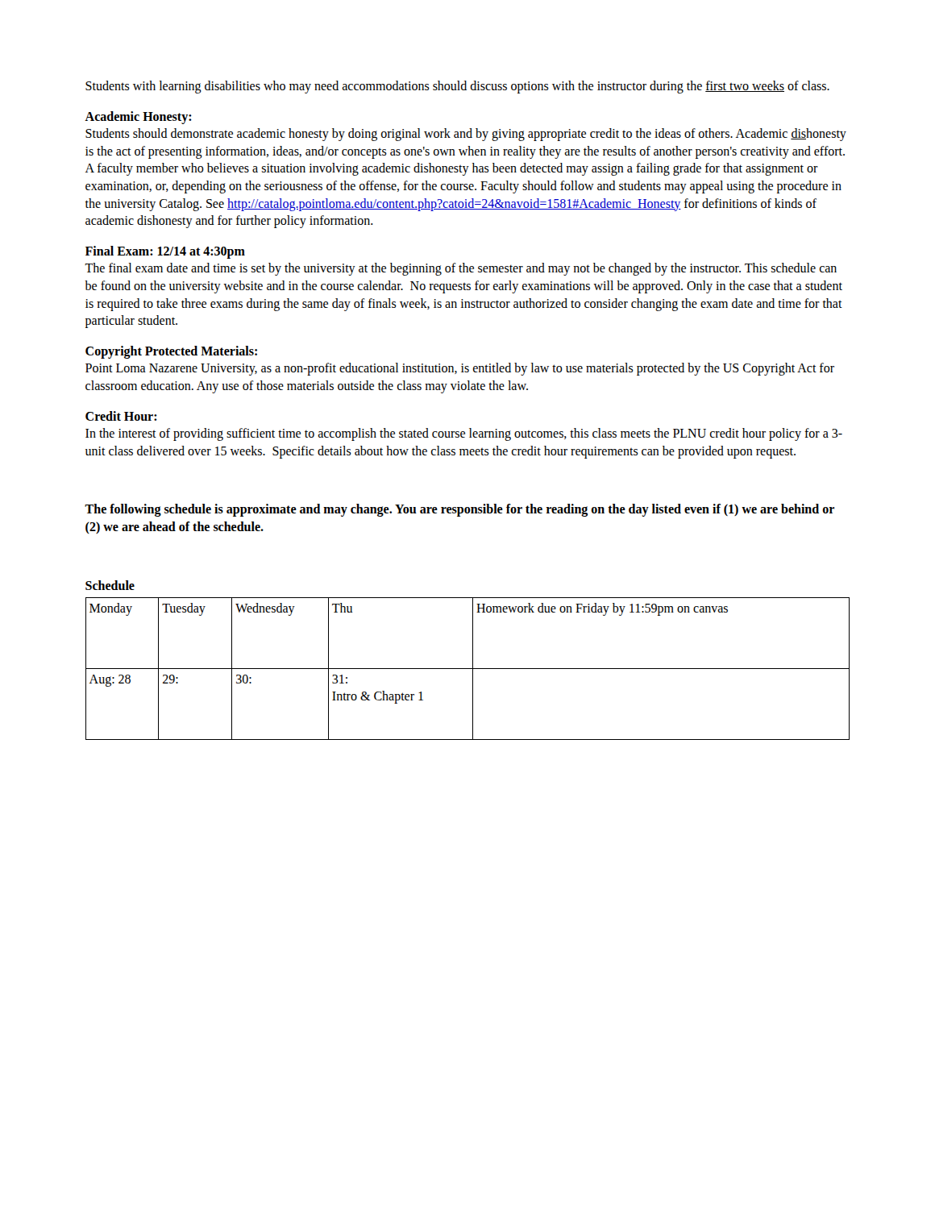Students with learning disabilities who may need accommodations should discuss options with the instructor during the first two weeks of class.
Academic Honesty:
Students should demonstrate academic honesty by doing original work and by giving appropriate credit to the ideas of others. Academic dishonesty is the act of presenting information, ideas, and/or concepts as one's own when in reality they are the results of another person's creativity and effort. A faculty member who believes a situation involving academic dishonesty has been detected may assign a failing grade for that assignment or examination, or, depending on the seriousness of the offense, for the course. Faculty should follow and students may appeal using the procedure in the university Catalog. See http://catalog.pointloma.edu/content.php?catoid=24&navoid=1581#Academic_Honesty for definitions of kinds of academic dishonesty and for further policy information.
Final Exam: 12/14 at 4:30pm
The final exam date and time is set by the university at the beginning of the semester and may not be changed by the instructor. This schedule can be found on the university website and in the course calendar. No requests for early examinations will be approved. Only in the case that a student is required to take three exams during the same day of finals week, is an instructor authorized to consider changing the exam date and time for that particular student.
Copyright Protected Materials:
Point Loma Nazarene University, as a non-profit educational institution, is entitled by law to use materials protected by the US Copyright Act for classroom education. Any use of those materials outside the class may violate the law.
Credit Hour:
In the interest of providing sufficient time to accomplish the stated course learning outcomes, this class meets the PLNU credit hour policy for a 3-unit class delivered over 15 weeks. Specific details about how the class meets the credit hour requirements can be provided upon request.
The following schedule is approximate and may change. You are responsible for the reading on the day listed even if (1) we are behind or (2) we are ahead of the schedule.
Schedule
| Monday | Tuesday | Wednesday | Thu | Homework due on Friday by 11:59pm on canvas |
| Aug: 28 | 29: | 30: | 31: Intro & Chapter 1 | |